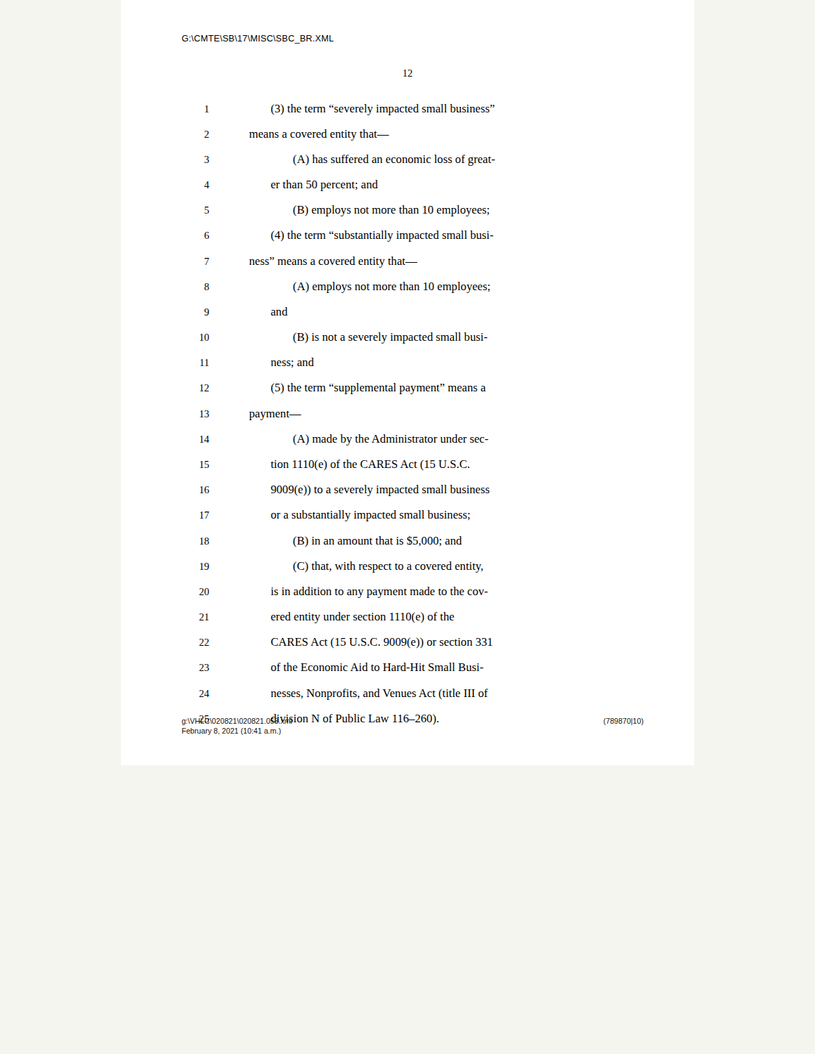G:\CMTE\SB\17\MISC\SBC_BR.XML
12
| 1 | (3) the term “severely impacted small business” |
| 2 | means a covered entity that— |
| 3 | (A) has suffered an economic loss of great- |
| 4 | er than 50 percent; and |
| 5 | (B) employs not more than 10 employees; |
| 6 | (4) the term “substantially impacted small busi- |
| 7 | ness” means a covered entity that— |
| 8 | (A) employs not more than 10 employees; |
| 9 | and |
| 10 | (B) is not a severely impacted small busi- |
| 11 | ness; and |
| 12 | (5) the term “supplemental payment” means a |
| 13 | payment— |
| 14 | (A) made by the Administrator under sec- |
| 15 | tion 1110(e) of the CARES Act (15 U.S.C. |
| 16 | 9009(e)) to a severely impacted small business |
| 17 | or a substantially impacted small business; |
| 18 | (B) in an amount that is $5,000; and |
| 19 | (C) that, with respect to a covered entity, |
| 20 | is in addition to any payment made to the cov- |
| 21 | ered entity under section 1110(e) of the |
| 22 | CARES Act (15 U.S.C. 9009(e)) or section 331 |
| 23 | of the Economic Aid to Hard-Hit Small Busi- |
| 24 | nesses, Nonprofits, and Venues Act (title III of |
| 25 | division N of Public Law 116–260). |
g:\VHLC\020821\020821.053.xml (789870|10)
February 8, 2021 (10:41 a.m.)